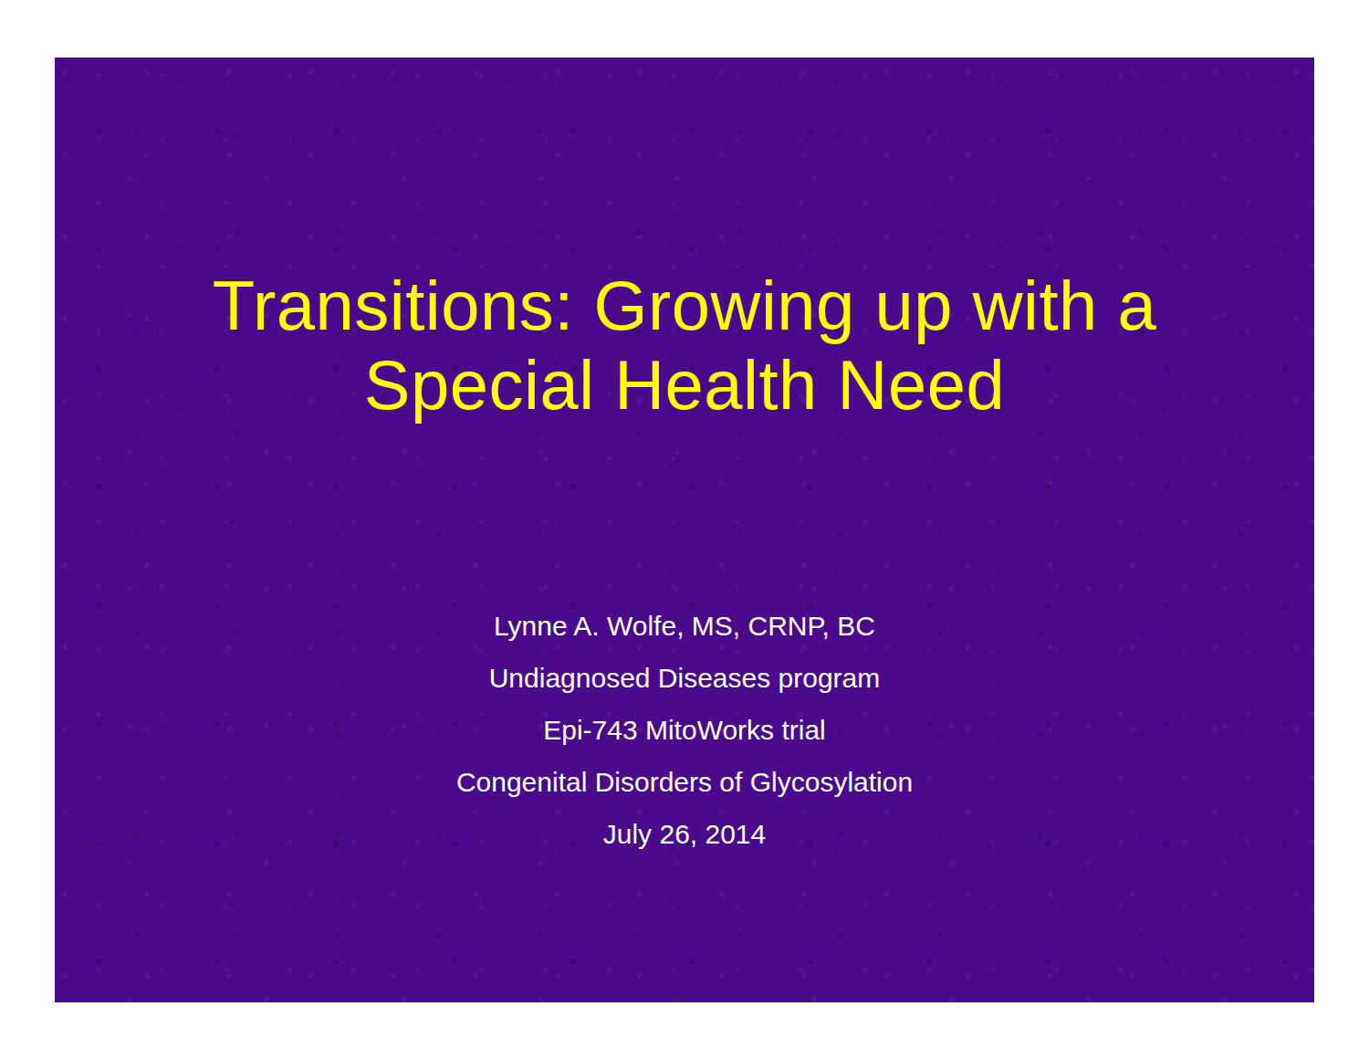Transitions: Growing up with a Special Health Need
Lynne A. Wolfe, MS, CRNP, BC
Undiagnosed Diseases program
Epi-743 MitoWorks trial
Congenital Disorders of Glycosylation
July 26, 2014